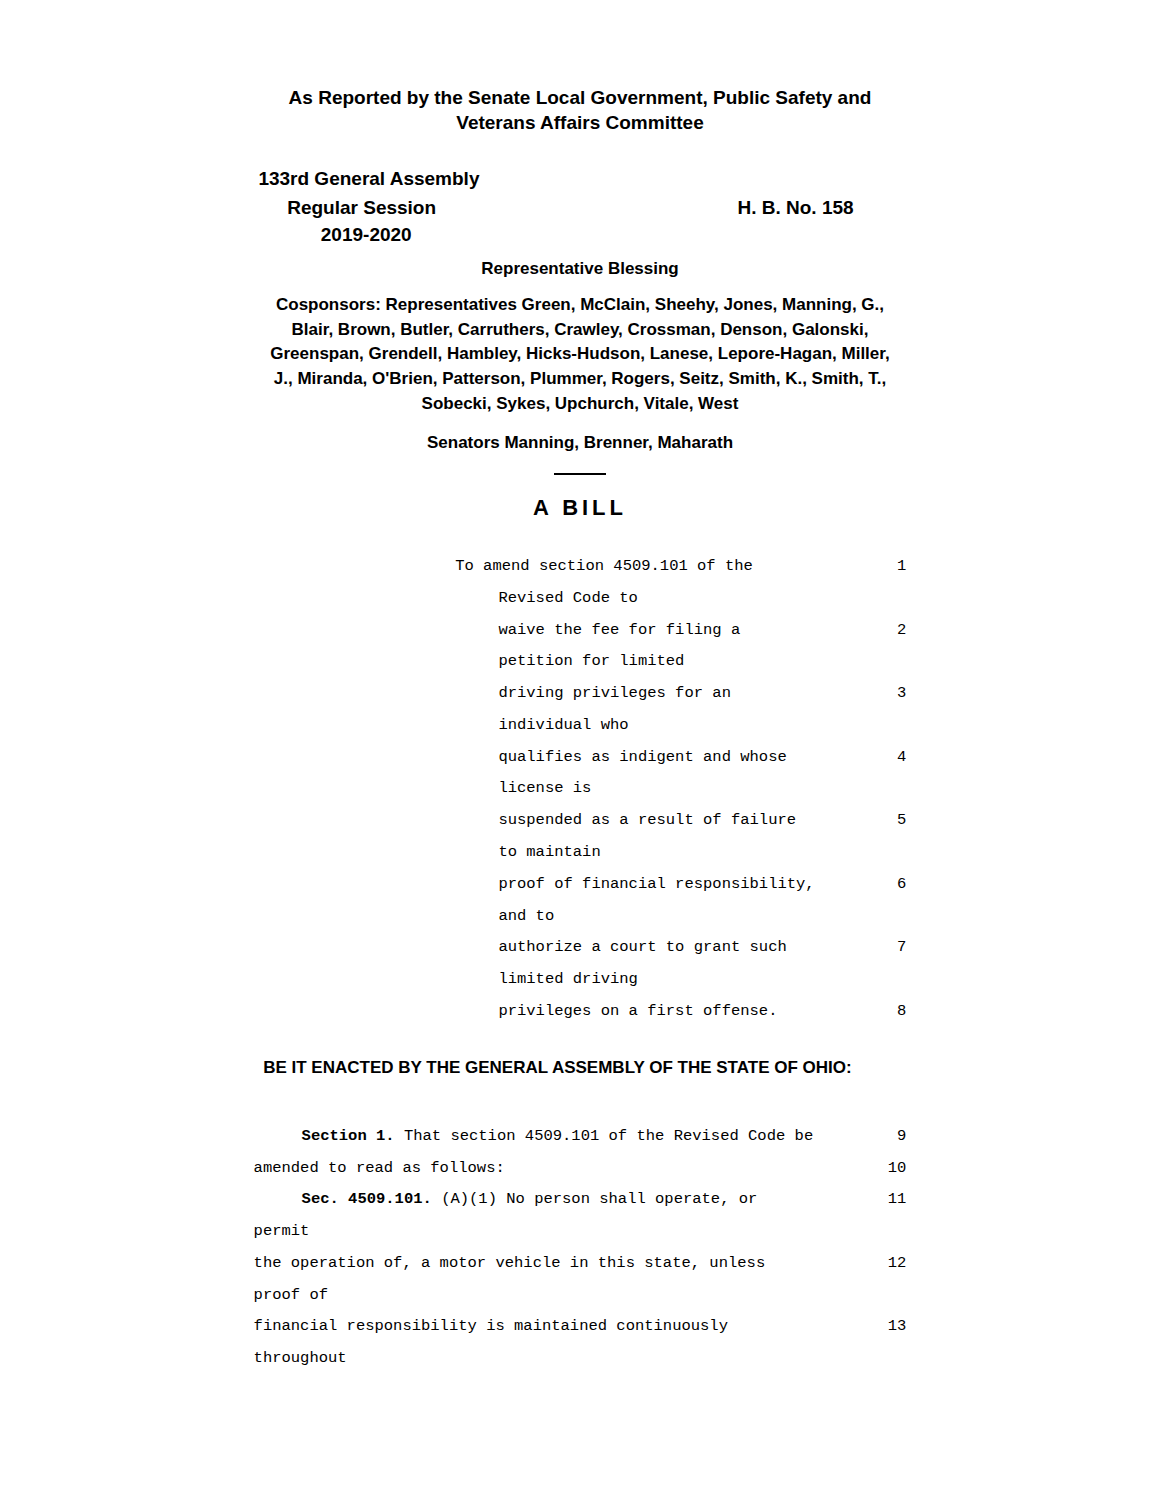As Reported by the Senate Local Government, Public Safety and
Veterans Affairs Committee
133rd General Assembly
Regular Session H. B. No. 158
2019-2020
Representative Blessing
Cosponsors: Representatives Green, McClain, Sheehy, Jones, Manning, G., Blair, Brown, Butler, Carruthers, Crawley, Crossman, Denson, Galonski, Greenspan, Grendell, Hambley, Hicks-Hudson, Lanese, Lepore-Hagan, Miller, J., Miranda, O'Brien, Patterson, Plummer, Rogers, Seitz, Smith, K., Smith, T., Sobecki, Sykes, Upchurch, Vitale, West
Senators Manning, Brenner, Maharath
A BILL
| To amend section 4509.101 of the Revised Code to | 1 |
| waive the fee for filing a petition for limited | 2 |
| driving privileges for an individual who | 3 |
| qualifies as indigent and whose license is | 4 |
| suspended as a result of failure to maintain | 5 |
| proof of financial responsibility, and to | 6 |
| authorize a court to grant such limited driving | 7 |
| privileges on a first offense. | 8 |
BE IT ENACTED BY THE GENERAL ASSEMBLY OF THE STATE OF OHIO:
| Section 1. That section 4509.101 of the Revised Code be | 9 |
| amended to read as follows: | 10 |
| Sec. 4509.101. (A)(1) No person shall operate, or permit | 11 |
| the operation of, a motor vehicle in this state, unless proof of | 12 |
| financial responsibility is maintained continuously throughout | 13 |